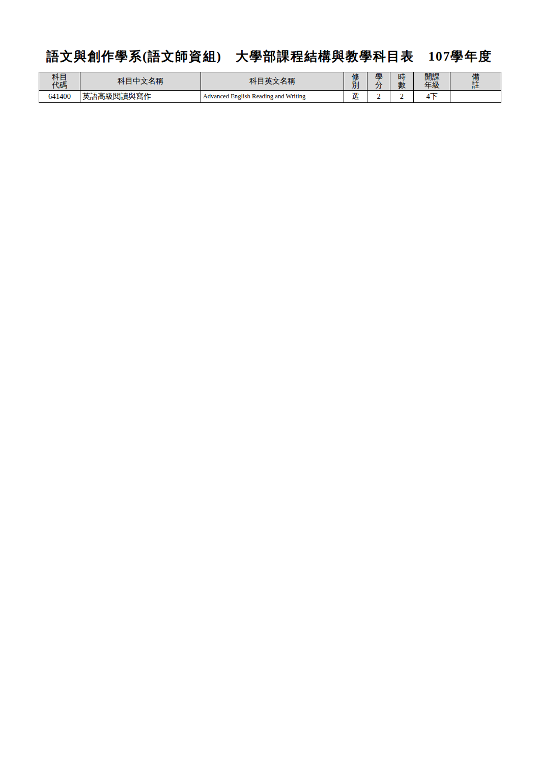語文與創作學系(語文師資組)　大學部課程結構與教學科目表　107學年度
| 科目 代碼 | 科目中文名稱 | 科目英文名稱 | 修 別 | 學 分 | 時 數 | 開課 年級 | 備 註 |
| --- | --- | --- | --- | --- | --- | --- | --- |
| 641400 | 英語高級閱讀與寫作 | Advanced English Reading and Writing | 選 | 2 | 2 | 4下 | |